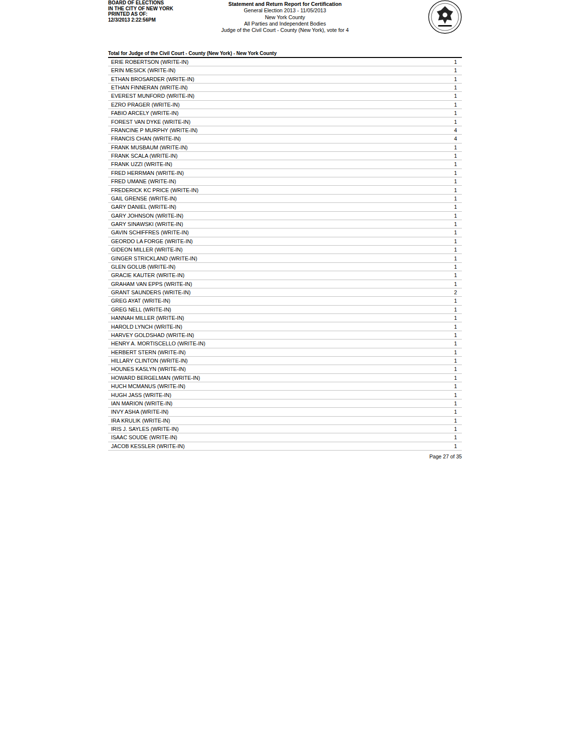BOARD OF ELECTIONS
IN THE CITY OF NEW YORK
PRINTED AS OF:
12/3/2013 2:22:56PM
Statement and Return Report for Certification
General Election 2013 - 11/05/2013
New York County
All Parties and Independent Bodies
Judge of the Civil Court - County (New York), vote for 4
Total for Judge of the Civil Court - County (New York) - New York County
| ERIE ROBERTSON (WRITE-IN) | 1 |
| ERIN MESICK (WRITE-IN) | 1 |
| ETHAN BROSARDER (WRITE-IN) | 1 |
| ETHAN FINNERAN (WRITE-IN) | 1 |
| EVEREST MUNFORD (WRITE-IN) | 1 |
| EZRO PRAGER (WRITE-IN) | 1 |
| FABIO ARCELY (WRITE-IN) | 1 |
| FOREST VAN DYKE (WRITE-IN) | 1 |
| FRANCINE P MURPHY (WRITE-IN) | 4 |
| FRANCIS CHAN (WRITE-IN) | 4 |
| FRANK MUSBAUM (WRITE-IN) | 1 |
| FRANK SCALA (WRITE-IN) | 1 |
| FRANK UZZI (WRITE-IN) | 1 |
| FRED HERRMAN (WRITE-IN) | 1 |
| FRED UMANE (WRITE-IN) | 1 |
| FREDERICK KC PRICE (WRITE-IN) | 1 |
| GAIL GRENSE (WRITE-IN) | 1 |
| GARY DANIEL (WRITE-IN) | 1 |
| GARY JOHNSON (WRITE-IN) | 1 |
| GARY SINAWSKI (WRITE-IN) | 1 |
| GAVIN SCHIFFRES (WRITE-IN) | 1 |
| GEORDO LA FORGE (WRITE-IN) | 1 |
| GIDEON MILLER (WRITE-IN) | 1 |
| GINGER STRICKLAND (WRITE-IN) | 1 |
| GLEN GOLUB (WRITE-IN) | 1 |
| GRACIE KAUTER (WRITE-IN) | 1 |
| GRAHAM VAN EPPS (WRITE-IN) | 1 |
| GRANT SAUNDERS (WRITE-IN) | 2 |
| GREG AYAT (WRITE-IN) | 1 |
| GREG NELL (WRITE-IN) | 1 |
| HANNAH MILLER (WRITE-IN) | 1 |
| HAROLD LYNCH (WRITE-IN) | 1 |
| HARVEY GOLDSHAD (WRITE-IN) | 1 |
| HENRY A. MORTISCELLO (WRITE-IN) | 1 |
| HERBERT STERN (WRITE-IN) | 1 |
| HILLARY CLINTON (WRITE-IN) | 1 |
| HOUNES KASLYN (WRITE-IN) | 1 |
| HOWARD BERGELMAN (WRITE-IN) | 1 |
| HUCH MCMANUS (WRITE-IN) | 1 |
| HUGH JASS (WRITE-IN) | 1 |
| IAN MARION (WRITE-IN) | 1 |
| INVY ASHA (WRITE-IN) | 1 |
| IRA KRULIK (WRITE-IN) | 1 |
| IRIS J. SAYLES (WRITE-IN) | 1 |
| ISAAC SOUDE (WRITE-IN) | 1 |
| JACOB KESSLER (WRITE-IN) | 1 |
Page 27 of 35